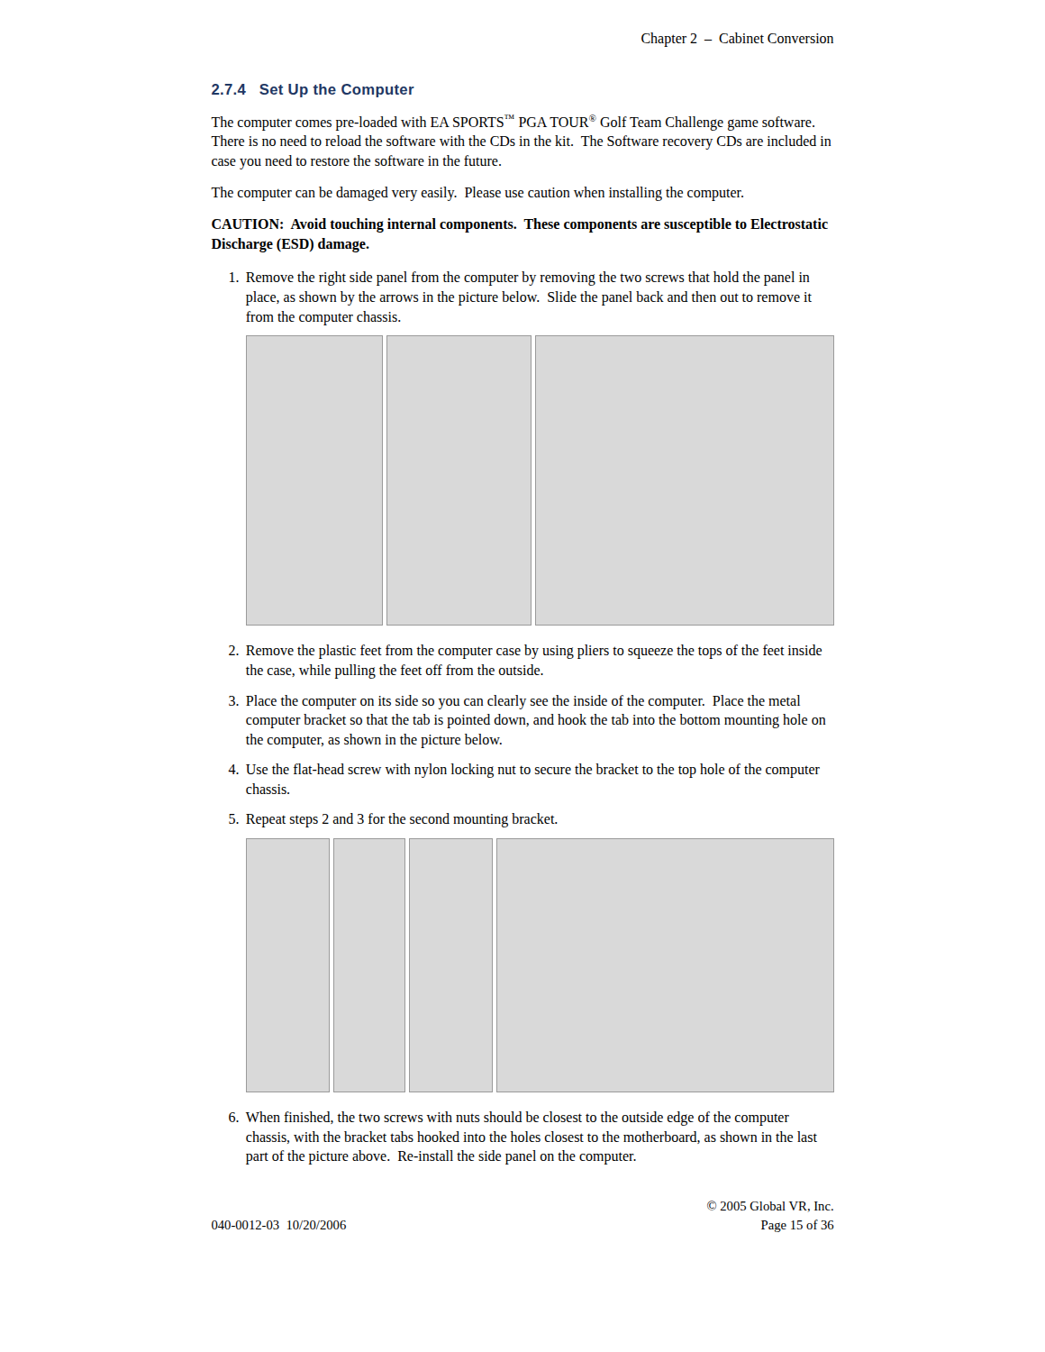Chapter 2 – Cabinet Conversion
2.7.4 Set Up the Computer
The computer comes pre-loaded with EA SPORTS™ PGA TOUR® Golf Team Challenge game software. There is no need to reload the software with the CDs in the kit. The Software recovery CDs are included in case you need to restore the software in the future.
The computer can be damaged very easily. Please use caution when installing the computer.
CAUTION: Avoid touching internal components. These components are susceptible to Electrostatic Discharge (ESD) damage.
Remove the right side panel from the computer by removing the two screws that hold the panel in place, as shown by the arrows in the picture below. Slide the panel back and then out to remove it from the computer chassis.
Remove the plastic feet from the computer case by using pliers to squeeze the tops of the feet inside the case, while pulling the feet off from the outside.
Place the computer on its side so you can clearly see the inside of the computer. Place the metal computer bracket so that the tab is pointed down, and hook the tab into the bottom mounting hole on the computer, as shown in the picture below.
Use the flat-head screw with nylon locking nut to secure the bracket to the top hole of the computer chassis.
Repeat steps 2 and 3 for the second mounting bracket.
When finished, the two screws with nuts should be closest to the outside edge of the computer chassis, with the bracket tabs hooked into the holes closest to the motherboard, as shown in the last part of the picture above. Re-install the side panel on the computer.
© 2005 Global VR, Inc.
040-0012-03 10/20/2006 Page 15 of 36